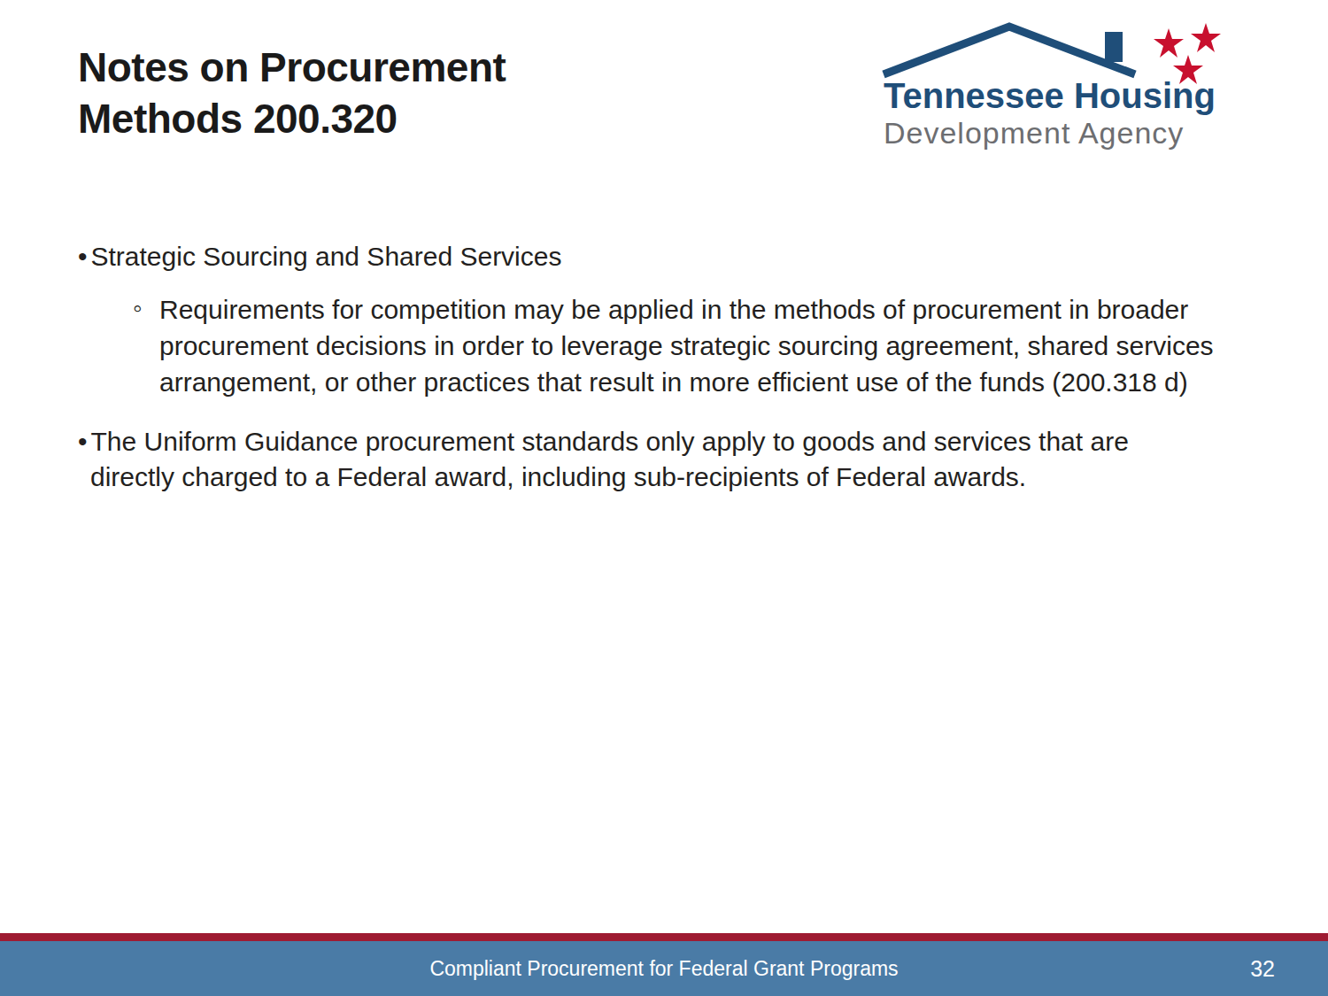Notes on Procurement
Methods 200.320
Tennessee Housing Development Agency
Strategic Sourcing and Shared Services
Requirements for competition may be applied in the methods of procurement in broader procurement decisions in order to leverage strategic sourcing agreement, shared services arrangement, or other practices that result in more efficient use of the funds (200.318 d)
The Uniform Guidance procurement standards only apply to goods and services that are directly charged to a Federal award, including sub-recipients of Federal awards.
Compliant Procurement for Federal Grant Programs
32